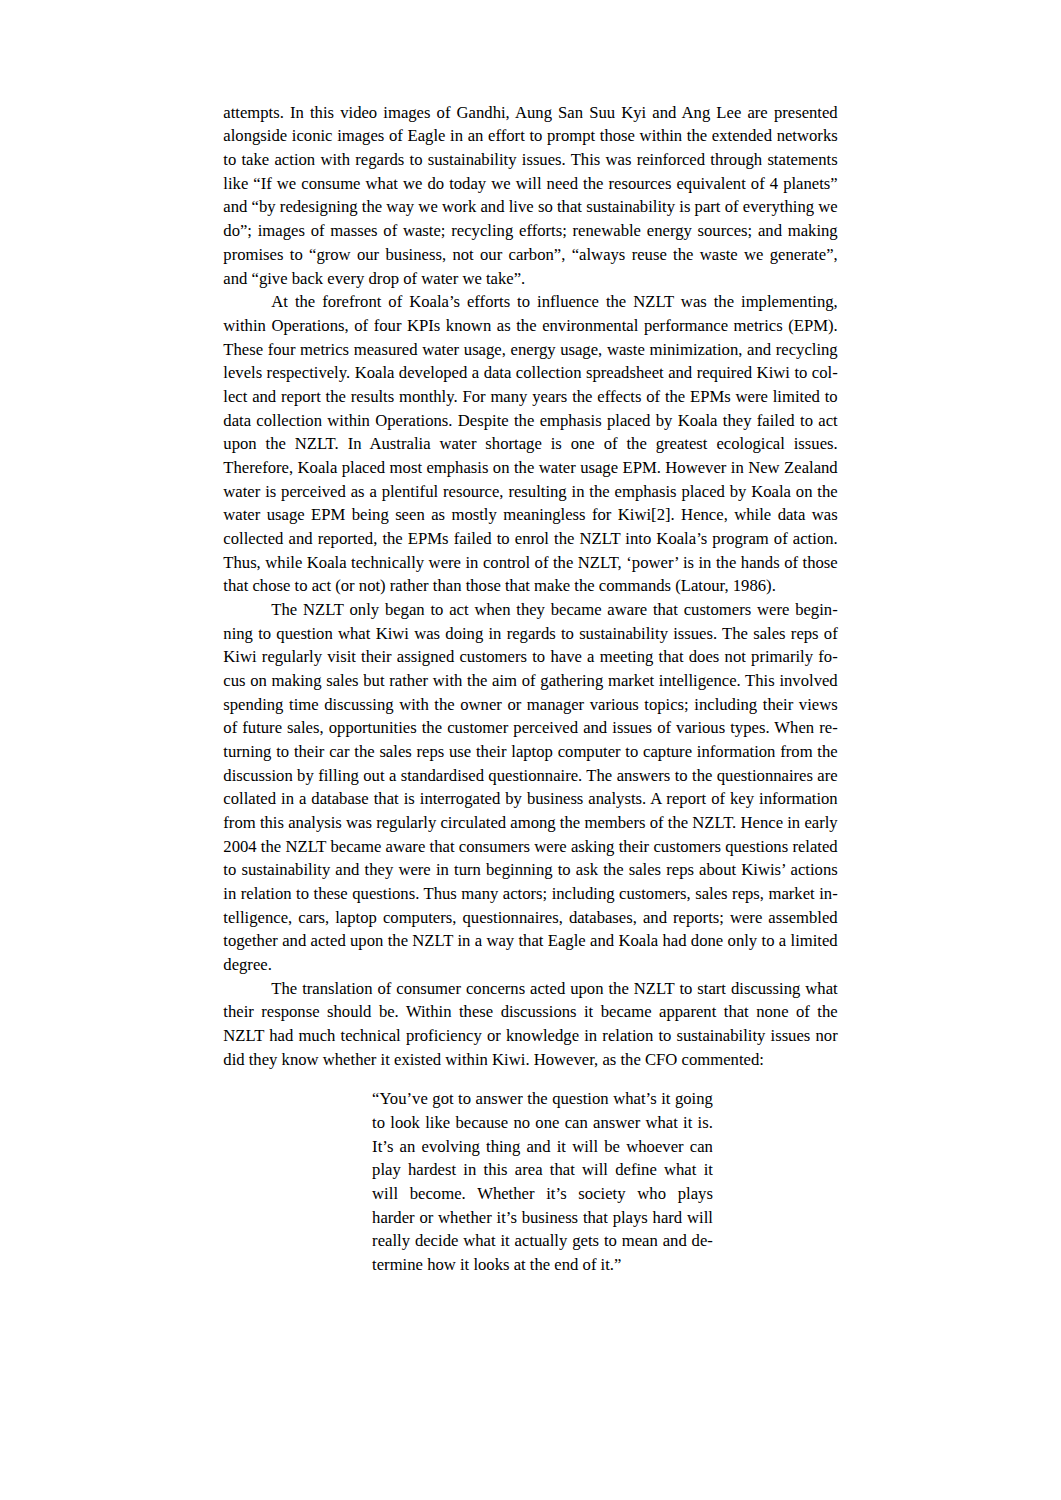attempts. In this video images of Gandhi, Aung San Suu Kyi and Ang Lee are presented alongside iconic images of Eagle in an effort to prompt those within the extended networks to take action with regards to sustainability issues. This was reinforced through statements like “If we consume what we do today we will need the resources equivalent of 4 planets” and “by redesigning the way we work and live so that sustainability is part of everything we do”; images of masses of waste; recycling efforts; renewable energy sources; and making promises to “grow our business, not our carbon”, “always reuse the waste we generate”, and “give back every drop of water we take”.
At the forefront of Koala’s efforts to influence the NZLT was the implementing, within Operations, of four KPIs known as the environmental performance metrics (EPM). These four metrics measured water usage, energy usage, waste minimization, and recycling levels respectively. Koala developed a data collection spreadsheet and required Kiwi to collect and report the results monthly. For many years the effects of the EPMs were limited to data collection within Operations. Despite the emphasis placed by Koala they failed to act upon the NZLT. In Australia water shortage is one of the greatest ecological issues. Therefore, Koala placed most emphasis on the water usage EPM. However in New Zealand water is perceived as a plentiful resource, resulting in the emphasis placed by Koala on the water usage EPM being seen as mostly meaningless for Kiwi[2]. Hence, while data was collected and reported, the EPMs failed to enrol the NZLT into Koala’s program of action. Thus, while Koala technically were in control of the NZLT, ‘power’ is in the hands of those that chose to act (or not) rather than those that make the commands (Latour, 1986).
The NZLT only began to act when they became aware that customers were beginning to question what Kiwi was doing in regards to sustainability issues. The sales reps of Kiwi regularly visit their assigned customers to have a meeting that does not primarily focus on making sales but rather with the aim of gathering market intelligence. This involved spending time discussing with the owner or manager various topics; including their views of future sales, opportunities the customer perceived and issues of various types. When returning to their car the sales reps use their laptop computer to capture information from the discussion by filling out a standardised questionnaire. The answers to the questionnaires are collated in a database that is interrogated by business analysts. A report of key information from this analysis was regularly circulated among the members of the NZLT. Hence in early 2004 the NZLT became aware that consumers were asking their customers questions related to sustainability and they were in turn beginning to ask the sales reps about Kiwis’ actions in relation to these questions. Thus many actors; including customers, sales reps, market intelligence, cars, laptop computers, questionnaires, databases, and reports; were assembled together and acted upon the NZLT in a way that Eagle and Koala had done only to a limited degree.
The translation of consumer concerns acted upon the NZLT to start discussing what their response should be. Within these discussions it became apparent that none of the NZLT had much technical proficiency or knowledge in relation to sustainability issues nor did they know whether it existed within Kiwi. However, as the CFO commented:
“You’ve got to answer the question what’s it going to look like because no one can answer what it is. It’s an evolving thing and it will be whoever can play hardest in this area that will define what it will become. Whether it’s society who plays harder or whether it’s business that plays hard will really decide what it actually gets to mean and determine how it looks at the end of it.”